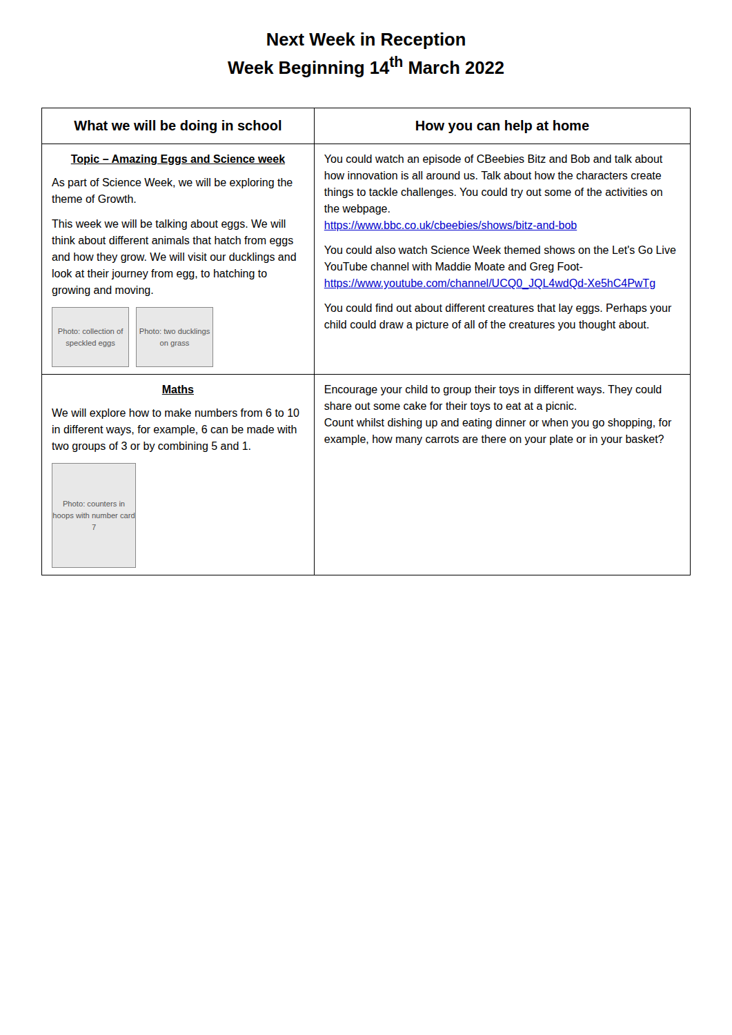Next Week in Reception
Week Beginning 14th March 2022
| What we will be doing in school | How you can help at home |
| --- | --- |
| Topic – Amazing Eggs and Science week As part of Science Week, we will be exploring the theme of Growth. This week we will be talking about eggs. We will think about different animals that hatch from eggs and how they grow. We will visit our ducklings and look at their journey from egg, to hatching to growing and moving. Photo: collection of speckled eggs Photo: two ducklings on grass | You could watch an episode of CBeebies Bitz and Bob and talk about how innovation is all around us. Talk about how the characters create things to tackle challenges. You could try out some of the activities on the webpage. https://www.bbc.co.uk/cbeebies/shows/bitz-and-bob You could also watch Science Week themed shows on the Let's Go Live YouTube channel with Maddie Moate and Greg Foot- https://www.youtube.com/channel/UCQ0_JQL4wdQd-Xe5hC4PwTg You could find out about different creatures that lay eggs. Perhaps your child could draw a picture of all of the creatures you thought about. |
| Maths We will explore how to make numbers from 6 to 10 in different ways, for example, 6 can be made with two groups of 3 or by combining 5 and 1. Photo: counters in hoops with number card 7 | Encourage your child to group their toys in different ways. They could share out some cake for their toys to eat at a picnic. Count whilst dishing up and eating dinner or when you go shopping, for example, how many carrots are there on your plate or in your basket? |